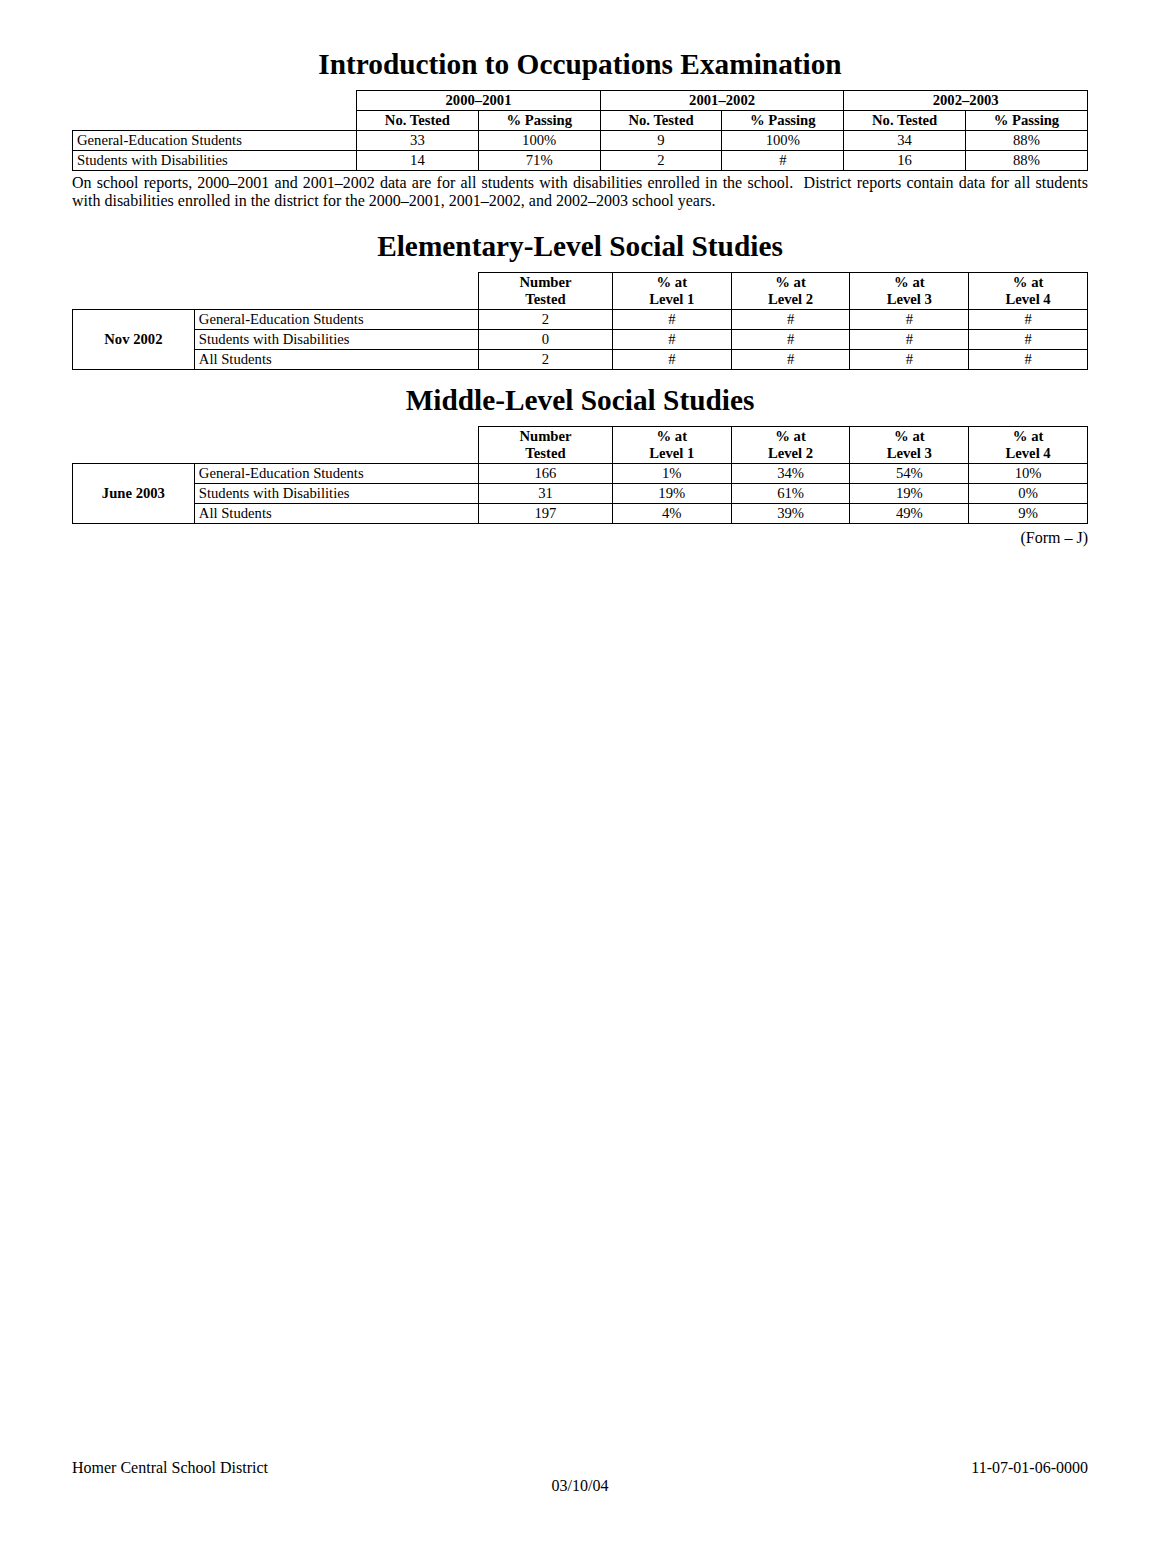Introduction to Occupations Examination
| | 2000–2001 | 2001–2002 | 2002–2003 |
| | No. Tested | % Passing | No. Tested | % Passing | No. Tested | % Passing |
| General-Education Students | 33 | 100% | 9 | 100% | 34 | 88% |
| Students with Disabilities | 14 | 71% | 2 | # | 16 | 88% |
On school reports, 2000–2001 and 2001–2002 data are for all students with disabilities enrolled in the school. District reports contain data for all students with disabilities enrolled in the district for the 2000–2001, 2001–2002, and 2002–2003 school years.
Elementary-Level Social Studies
| | | Number Tested | % at Level 1 | % at Level 2 | % at Level 3 | % at Level 4 |
| Nov 2002 | General-Education Students | 2 | # | # | # | # |
| Students with Disabilities | 0 | # | # | # | # |
| All Students | 2 | # | # | # | # |
Middle-Level Social Studies
| | | Number Tested | % at Level 1 | % at Level 2 | % at Level 3 | % at Level 4 |
| June 2003 | General-Education Students | 166 | 1% | 34% | 54% | 10% |
| Students with Disabilities | 31 | 19% | 61% | 19% | 0% |
| All Students | 197 | 4% | 39% | 49% | 9% |
(Form – J)
Homer Central School District 11-07-01-06-0000
03/10/04